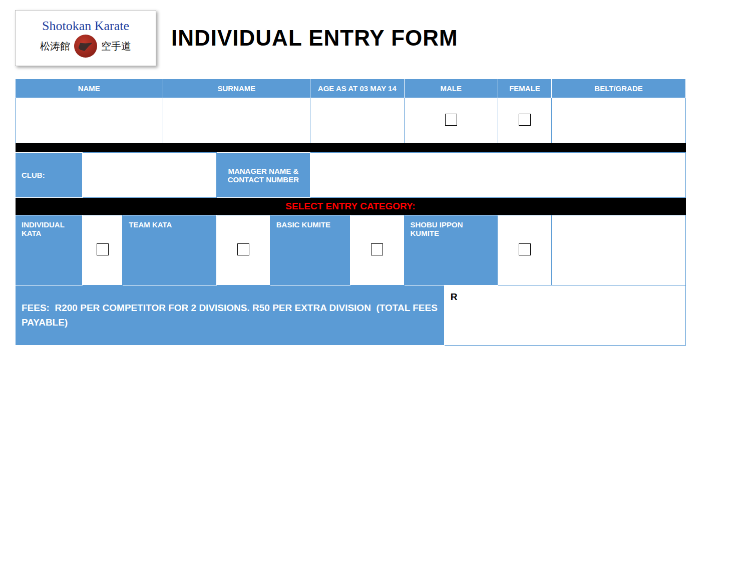Shotokan Karate
松涛館 空手道
INDIVIDUAL ENTRY FORM
| NAME | SURNAME | AGE AS AT 03 MAY 14 | MALE | FEMALE | BELT/GRADE |
| CLUB: | | MANAGER NAME & CONTACT NUMBER | |
| SELECT ENTRY CATEGORY: |
| INDIVIDUAL KATA | | TEAM KATA | | BASIC KUMITE | | SHOBU IPPON KUMITE | | |
| FEES: R200 PER COMPETITOR FOR 2 DIVISIONS. R50 PER EXTRA DIVISION (TOTAL FEES PAYABLE) | R |